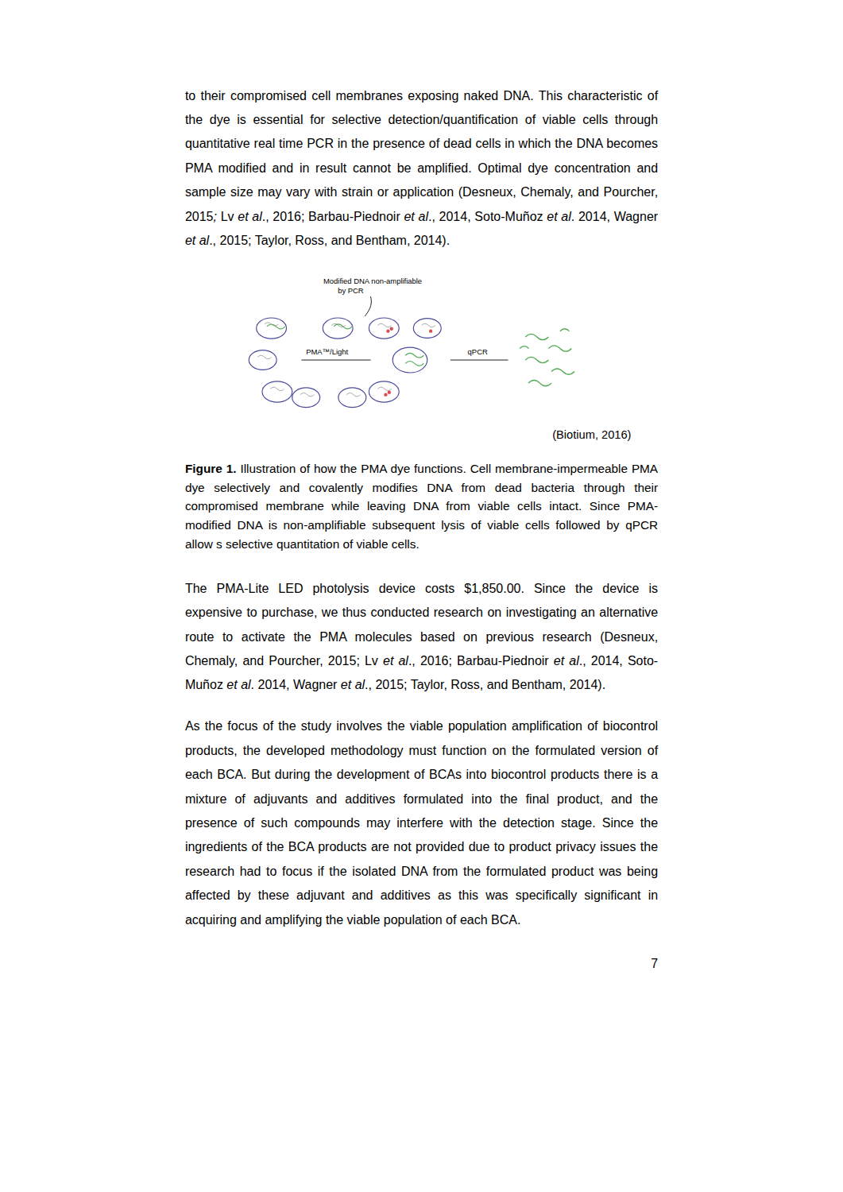to their compromised cell membranes exposing naked DNA. This characteristic of the dye is essential for selective detection/quantification of viable cells through quantitative real time PCR in the presence of dead cells in which the DNA becomes PMA modified and in result cannot be amplified. Optimal dye concentration and sample size may vary with strain or application (Desneux, Chemaly, and Pourcher, 2015; Lv et al., 2016; Barbau-Piednoir et al., 2014, Soto-Muñoz et al. 2014, Wagner et al., 2015; Taylor, Ross, and Bentham, 2014).
(Biotium, 2016)
Figure 1. Illustration of how the PMA dye functions. Cell membrane-impermeable PMA dye selectively and covalently modifies DNA from dead bacteria through their compromised membrane while leaving DNA from viable cells intact. Since PMA-modified DNA is non-amplifiable subsequent lysis of viable cells followed by qPCR allow s selective quantitation of viable cells.
The PMA-Lite LED photolysis device costs $1,850.00. Since the device is expensive to purchase, we thus conducted research on investigating an alternative route to activate the PMA molecules based on previous research (Desneux, Chemaly, and Pourcher, 2015; Lv et al., 2016; Barbau-Piednoir et al., 2014, Soto-Muñoz et al. 2014, Wagner et al., 2015; Taylor, Ross, and Bentham, 2014).
As the focus of the study involves the viable population amplification of biocontrol products, the developed methodology must function on the formulated version of each BCA. But during the development of BCAs into biocontrol products there is a mixture of adjuvants and additives formulated into the final product, and the presence of such compounds may interfere with the detection stage. Since the ingredients of the BCA products are not provided due to product privacy issues the research had to focus if the isolated DNA from the formulated product was being affected by these adjuvant and additives as this was specifically significant in acquiring and amplifying the viable population of each BCA.
7